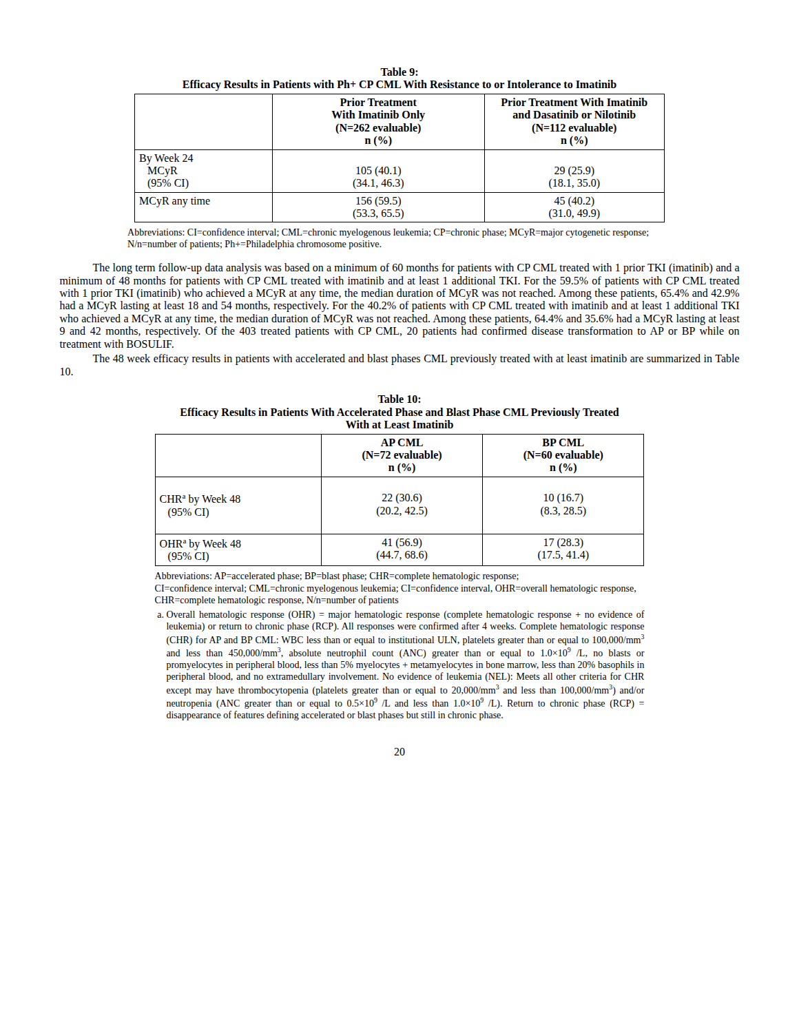Table 9:
Efficacy Results in Patients with Ph+ CP CML With Resistance to or Intolerance to Imatinib
| | Prior Treatment With Imatinib Only (N=262 evaluable) n (%) | Prior Treatment With Imatinib and Dasatinib or Nilotinib (N=112 evaluable) n (%) |
| --- | --- | --- |
| By Week 24 MCyR (95% CI) | 105 (40.1) (34.1, 46.3) | 29 (25.9) (18.1, 35.0) |
| MCyR any time | 156 (59.5) (53.3, 65.5) | 45 (40.2) (31.0, 49.9) |
Abbreviations: CI=confidence interval; CML=chronic myelogenous leukemia; CP=chronic phase; MCyR=major cytogenetic response; N/n=number of patients; Ph+=Philadelphia chromosome positive.
The long term follow-up data analysis was based on a minimum of 60 months for patients with CP CML treated with 1 prior TKI (imatinib) and a minimum of 48 months for patients with CP CML treated with imatinib and at least 1 additional TKI. For the 59.5% of patients with CP CML treated with 1 prior TKI (imatinib) who achieved a MCyR at any time, the median duration of MCyR was not reached. Among these patients, 65.4% and 42.9% had a MCyR lasting at least 18 and 54 months, respectively. For the 40.2% of patients with CP CML treated with imatinib and at least 1 additional TKI who achieved a MCyR at any time, the median duration of MCyR was not reached. Among these patients, 64.4% and 35.6% had a MCyR lasting at least 9 and 42 months, respectively. Of the 403 treated patients with CP CML, 20 patients had confirmed disease transformation to AP or BP while on treatment with BOSULIF.
The 48 week efficacy results in patients with accelerated and blast phases CML previously treated with at least imatinib are summarized in Table 10.
Table 10:
Efficacy Results in Patients With Accelerated Phase and Blast Phase CML Previously Treated
With at Least Imatinib
| | AP CML (N=72 evaluable) n (%) | BP CML (N=60 evaluable) n (%) |
| --- | --- | --- |
| CHR a by Week 48 (95% CI) | 22 (30.6) (20.2, 42.5) | 10 (16.7) (8.3, 28.5) |
| OHR a by Week 48 (95% CI) | 41 (56.9) (44.7, 68.6) | 17 (28.3) (17.5, 41.4) |
Abbreviations: AP=accelerated phase; BP=blast phase; CHR=complete hematologic response;
CI=confidence interval; CML=chronic myelogenous leukemia; CI=confidence interval, OHR=overall hematologic response, CHR=complete hematologic response, N/n=number of patients
Overall hematologic response (OHR) = major hematologic response (complete hematologic response + no evidence of leukemia) or return to chronic phase (RCP). All responses were confirmed after 4 weeks. Complete hematologic response (CHR) for AP and BP CML: WBC less than or equal to institutional ULN, platelets greater than or equal to 100,000/mm3 and less than 450,000/mm3, absolute neutrophil count (ANC) greater than or equal to 1.0×109 /L, no blasts or promyelocytes in peripheral blood, less than 5% myelocytes + metamyelocytes in bone marrow, less than 20% basophils in peripheral blood, and no extramedullary involvement. No evidence of leukemia (NEL): Meets all other criteria for CHR except may have thrombocytopenia (platelets greater than or equal to 20,000/mm3 and less than 100,000/mm3) and/or neutropenia (ANC greater than or equal to 0.5×109 /L and less than 1.0×109 /L). Return to chronic phase (RCP) = disappearance of features defining accelerated or blast phases but still in chronic phase.
20